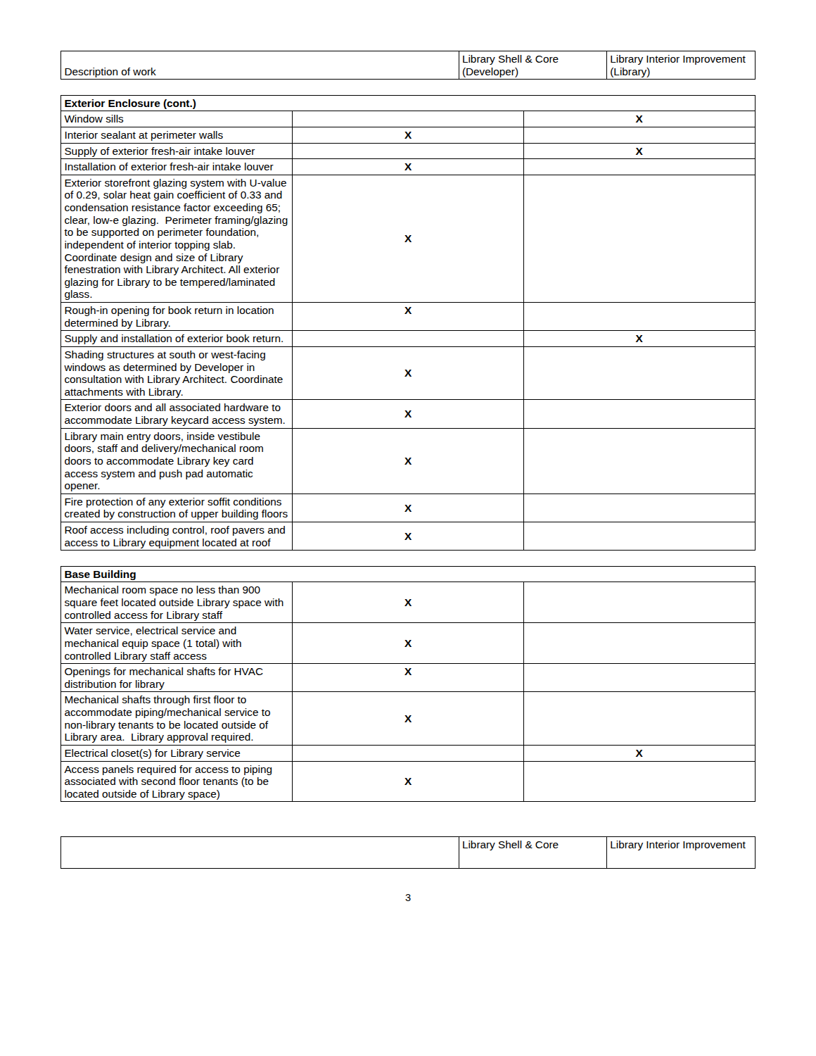| Description of work | Library Shell & Core (Developer) | Library Interior Improvement (Library) |
| Exterior Enclosure (cont.) |
| Window sills | | X |
| Interior sealant at perimeter walls | X | |
| Supply of exterior fresh-air intake louver | | X |
| Installation of exterior fresh-air intake louver | X | |
| Exterior storefront glazing system with U-value of 0.29, solar heat gain coefficient of 0.33 and condensation resistance factor exceeding 65; clear, low-e glazing. Perimeter framing/glazing to be supported on perimeter foundation, independent of interior topping slab. Coordinate design and size of Library fenestration with Library Architect. All exterior glazing for Library to be tempered/laminated glass. | X | |
| Rough-in opening for book return in location determined by Library. | X | |
| Supply and installation of exterior book return. | | X |
| Shading structures at south or west-facing windows as determined by Developer in consultation with Library Architect. Coordinate attachments with Library. | X | |
| Exterior doors and all associated hardware to accommodate Library keycard access system. | X | |
| Library main entry doors, inside vestibule doors, staff and delivery/mechanical room doors to accommodate Library key card access system and push pad automatic opener. | X | |
| Fire protection of any exterior soffit conditions created by construction of upper building floors | X | |
| Roof access including control, roof pavers and access to Library equipment located at roof | X | |
| Base Building |
| Mechanical room space no less than 900 square feet located outside Library space with controlled access for Library staff | X | |
| Water service, electrical service and mechanical equip space (1 total) with controlled Library staff access | X | |
| Openings for mechanical shafts for HVAC distribution for library | X | |
| Mechanical shafts through first floor to accommodate piping/mechanical service to non-library tenants to be located outside of Library area. Library approval required. | X | |
| Electrical closet(s) for Library service | | X |
| Access panels required for access to piping associated with second floor tenants (to be located outside of Library space) | X | |
| | Library Shell & Core | Library Interior Improvement |
3